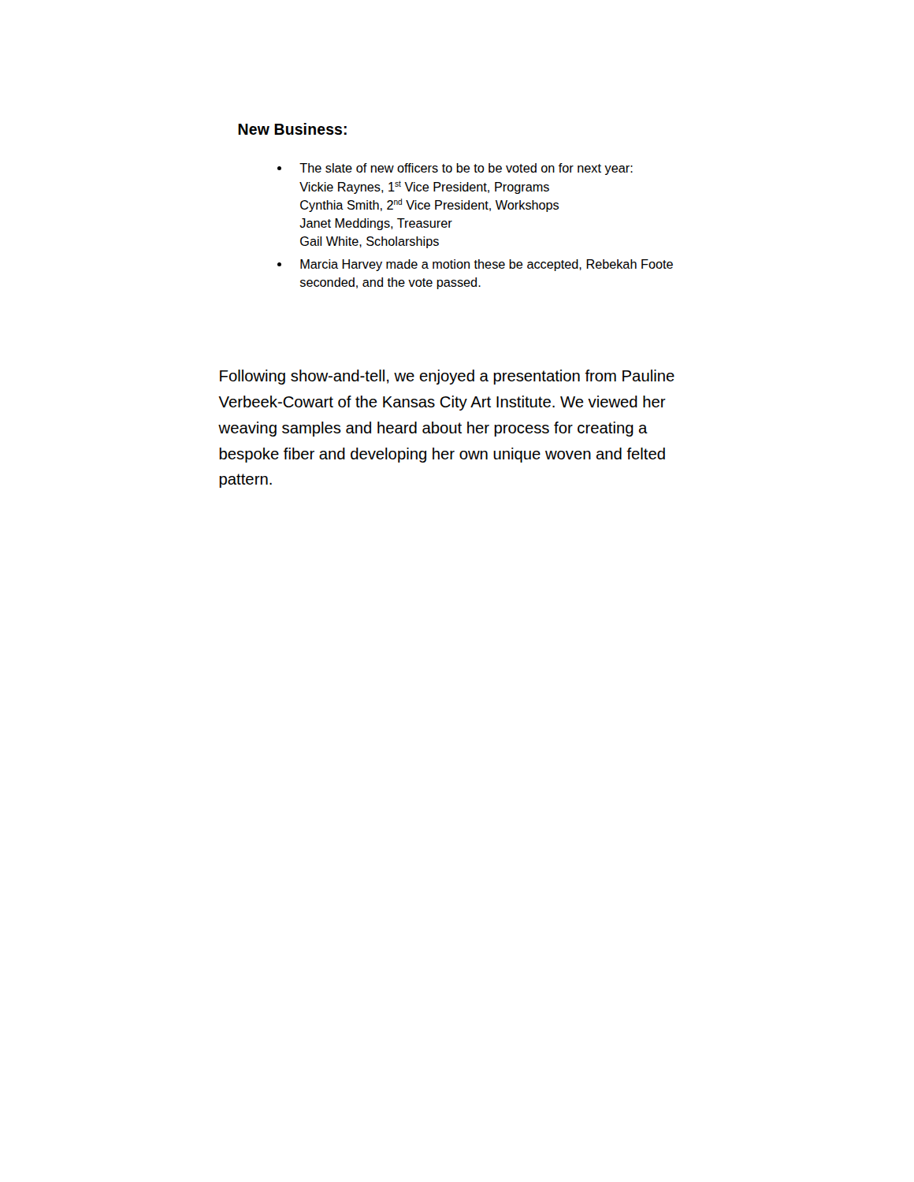New Business:
The slate of new officers to be to be voted on for next year: Vickie Raynes, 1st Vice President, Programs Cynthia Smith, 2nd Vice President, Workshops Janet Meddings, Treasurer Gail White, Scholarships
Marcia Harvey made a motion these be accepted, Rebekah Foote seconded, and the vote passed.
Following show-and-tell, we enjoyed a presentation from Pauline Verbeek-Cowart of the Kansas City Art Institute. We viewed her weaving samples and heard about her process for creating a bespoke fiber and developing her own unique woven and felted pattern.